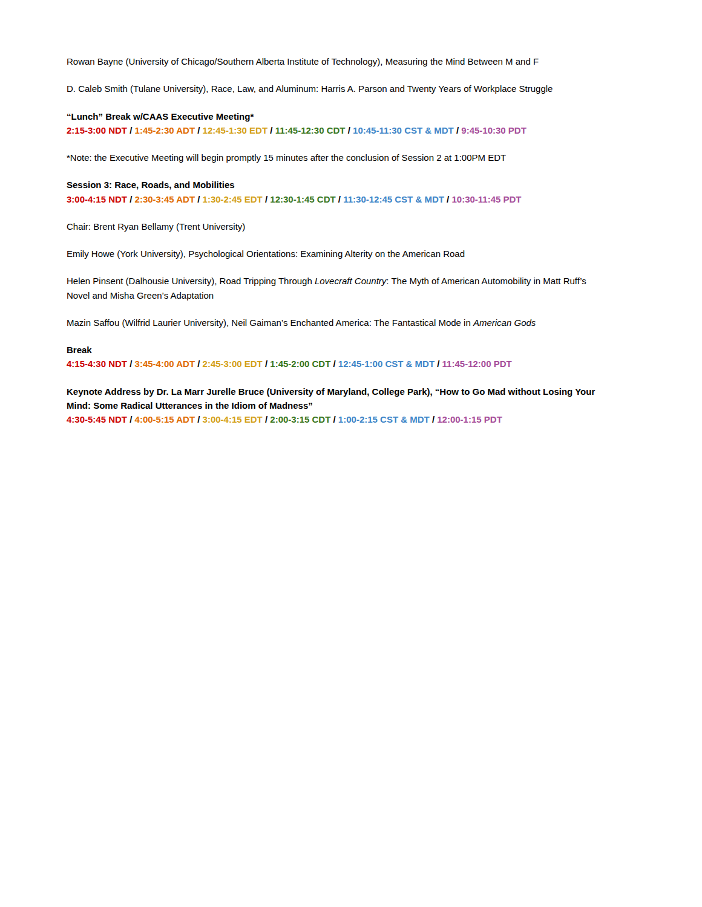Rowan Bayne (University of Chicago/Southern Alberta Institute of Technology), Measuring the Mind Between M and F
D. Caleb Smith (Tulane University), Race, Law, and Aluminum: Harris A. Parson and Twenty Years of Workplace Struggle
“Lunch” Break w/CAAS Executive Meeting*
2:15-3:00 NDT / 1:45-2:30 ADT / 12:45-1:30 EDT / 11:45-12:30 CDT / 10:45-11:30 CST & MDT / 9:45-10:30 PDT
*Note: the Executive Meeting will begin promptly 15 minutes after the conclusion of Session 2 at 1:00PM EDT
Session 3: Race, Roads, and Mobilities
3:00-4:15 NDT / 2:30-3:45 ADT / 1:30-2:45 EDT / 12:30-1:45 CDT / 11:30-12:45 CST & MDT / 10:30-11:45 PDT
Chair: Brent Ryan Bellamy (Trent University)
Emily Howe (York University), Psychological Orientations: Examining Alterity on the American Road
Helen Pinsent (Dalhousie University), Road Tripping Through Lovecraft Country: The Myth of American Automobility in Matt Ruff’s Novel and Misha Green’s Adaptation
Mazin Saffou (Wilfrid Laurier University), Neil Gaiman’s Enchanted America: The Fantastical Mode in American Gods
Break
4:15-4:30 NDT / 3:45-4:00 ADT / 2:45-3:00 EDT / 1:45-2:00 CDT / 12:45-1:00 CST & MDT / 11:45-12:00 PDT
Keynote Address by Dr. La Marr Jurelle Bruce (University of Maryland, College Park), “How to Go Mad without Losing Your Mind: Some Radical Utterances in the Idiom of Madness”
4:30-5:45 NDT / 4:00-5:15 ADT / 3:00-4:15 EDT / 2:00-3:15 CDT / 1:00-2:15 CST & MDT / 12:00-1:15 PDT